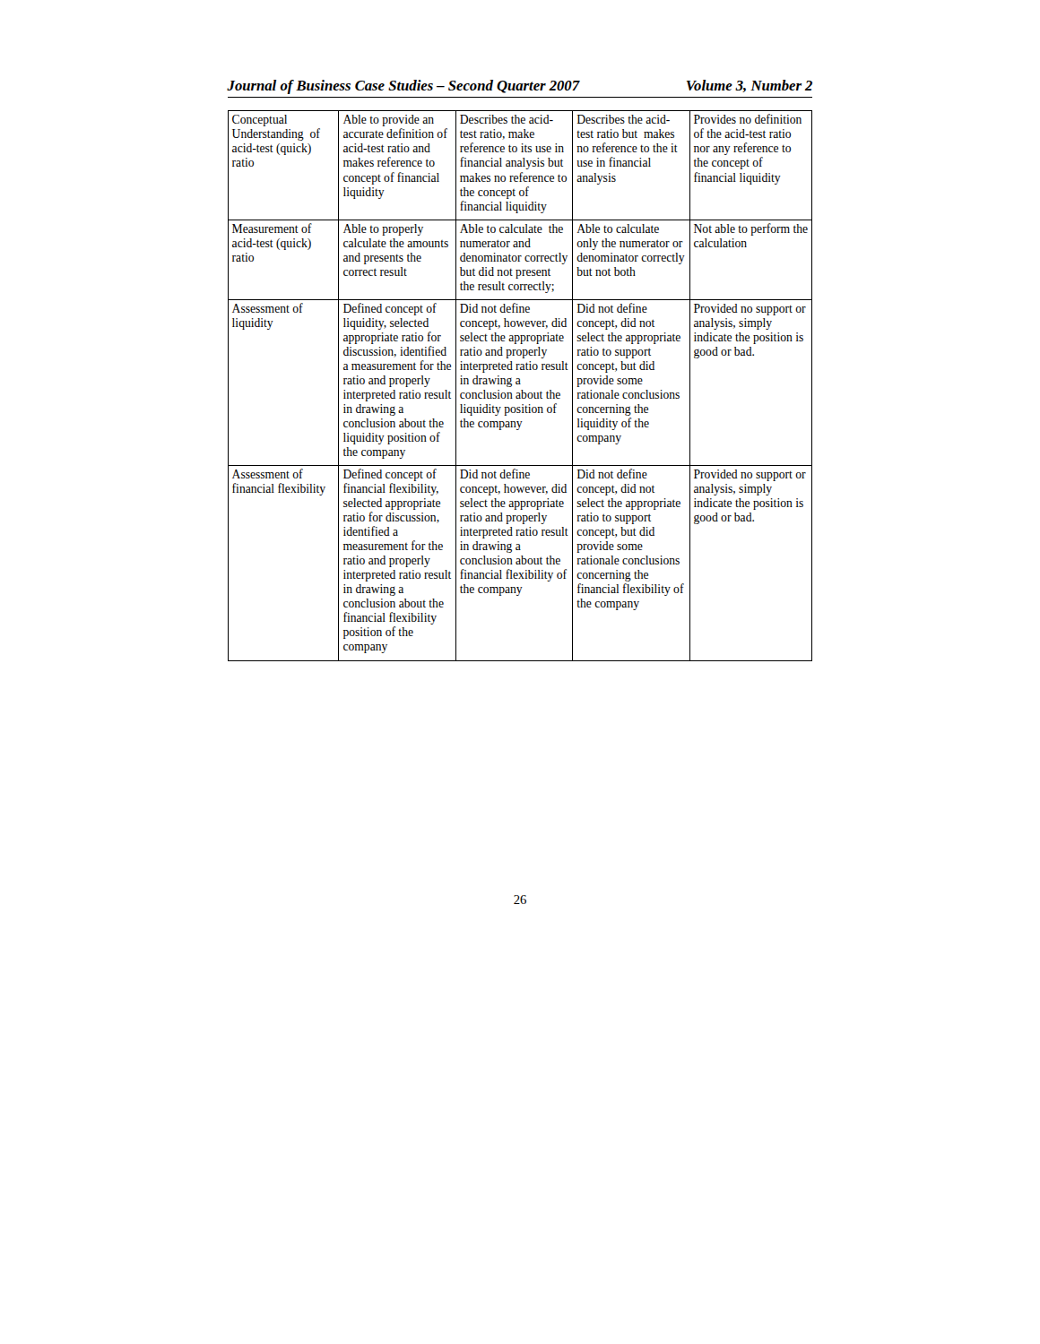Journal of Business Case Studies – Second Quarter 2007 Volume 3, Number 2
| Conceptual Understanding of acid-test (quick) ratio | Able to provide an accurate definition of acid-test ratio and makes reference to concept of financial liquidity | Describes the acid-test ratio, make reference to its use in financial analysis but makes no reference to the concept of financial liquidity | Describes the acid-test ratio but makes no reference to the it use in financial analysis | Provides no definition of the acid-test ratio nor any reference to the concept of financial liquidity |
| Measurement of acid-test (quick) ratio | Able to properly calculate the amounts and presents the correct result | Able to calculate the numerator and denominator correctly but did not present the result correctly; | Able to calculate only the numerator or denominator correctly but not both | Not able to perform the calculation |
| Assessment of liquidity | Defined concept of liquidity, selected appropriate ratio for discussion, identified a measurement for the ratio and properly interpreted ratio result in drawing a conclusion about the liquidity position of the company | Did not define concept, however, did select the appropriate ratio and properly interpreted ratio result in drawing a conclusion about the liquidity position of the company | Did not define concept, did not select the appropriate ratio to support concept, but did provide some rationale conclusions concerning the liquidity of the company | Provided no support or analysis, simply indicate the position is good or bad. |
| Assessment of financial flexibility | Defined concept of financial flexibility, selected appropriate ratio for discussion, identified a measurement for the ratio and properly interpreted ratio result in drawing a conclusion about the financial flexibility position of the company | Did not define concept, however, did select the appropriate ratio and properly interpreted ratio result in drawing a conclusion about the financial flexibility of the company | Did not define concept, did not select the appropriate ratio to support concept, but did provide some rationale conclusions concerning the financial flexibility of the company | Provided no support or analysis, simply indicate the position is good or bad. |
26